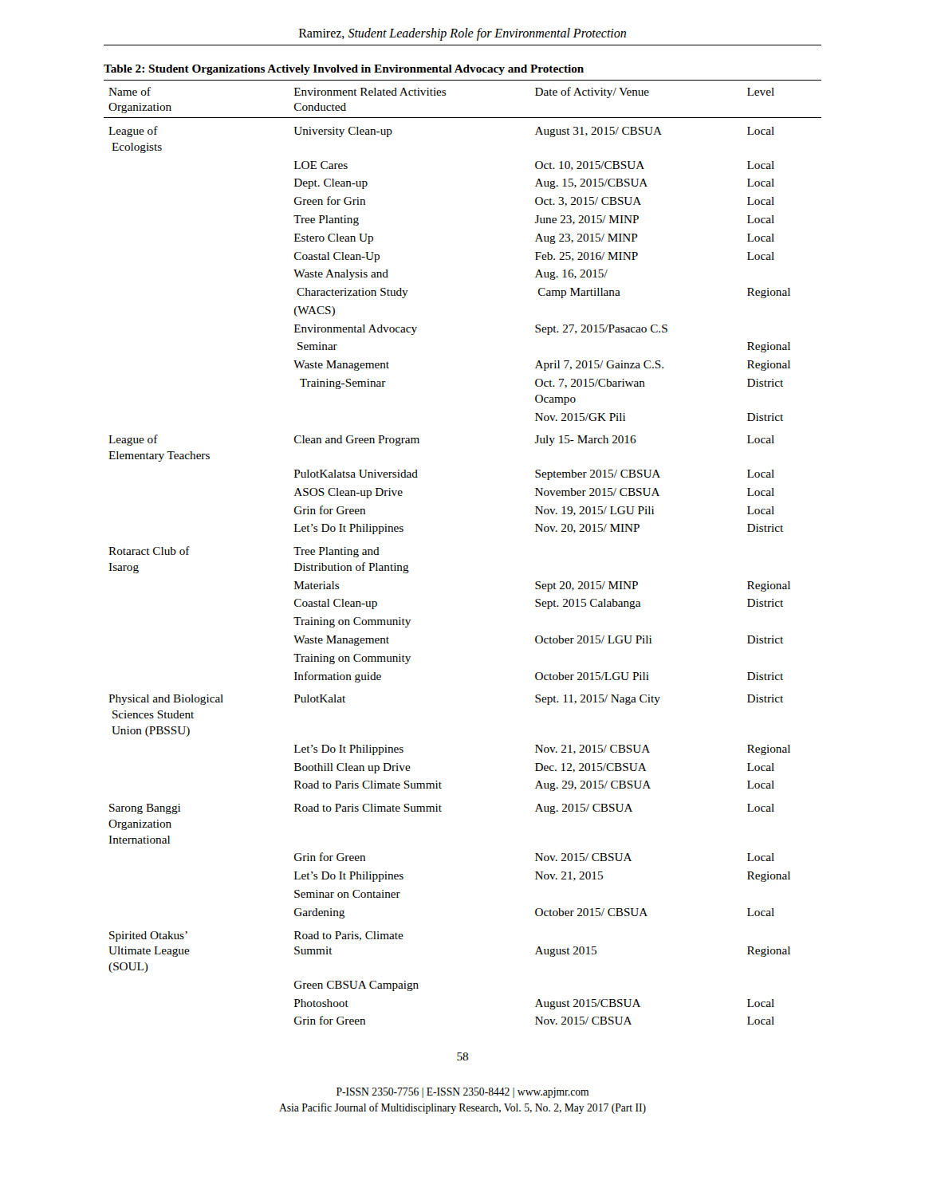Ramirez, Student Leadership Role for Environmental Protection
Table 2: Student Organizations Actively Involved in Environmental Advocacy and Protection
| Name of Organization | Environment Related Activities Conducted | Date of Activity/ Venue | Level |
| --- | --- | --- | --- |
| League of Ecologists | University Clean-up | August 31, 2015/ CBSUA | Local |
| | LOE Cares | Oct. 10, 2015/CBSUA | Local |
| | Dept. Clean-up | Aug. 15, 2015/CBSUA | Local |
| | Green for Grin | Oct. 3, 2015/ CBSUA | Local |
| | Tree Planting | June 23, 2015/ MINP | Local |
| | Estero Clean Up | Aug 23, 2015/ MINP | Local |
| | Coastal Clean-Up | Feb. 25, 2016/ MINP | Local |
| | Waste Analysis and | Aug. 16, 2015/ | |
| | Characterization Study | Camp Martillana | Regional |
| | (WACS) | | |
| | Environmental Advocacy | Sept. 27, 2015/Pasacao C.S | |
| | Seminar | | Regional |
| | Waste Management | April 7, 2015/ Gainza C.S. | Regional |
| | Training-Seminar | Oct. 7, 2015/Cbariwan Ocampo | District |
| | | Nov. 2015/GK Pili | District |
| League of Elementary Teachers | Clean and Green Program | July 15- March 2016 | Local |
| | PulotKalatsa Universidad | September 2015/ CBSUA | Local |
| | ASOS Clean-up Drive | November 2015/ CBSUA | Local |
| | Grin for Green | Nov. 19, 2015/ LGU Pili | Local |
| | Let’s Do It Philippines | Nov. 20, 2015/ MINP | District |
| Rotaract Club of Isarog | Tree Planting and Distribution of Planting | | |
| | Materials | Sept 20, 2015/ MINP | Regional |
| | Coastal Clean-up | Sept. 2015 Calabanga | District |
| | Training on Community | | |
| | Waste Management | October 2015/ LGU Pili | District |
| | Training on Community | | |
| | Information guide | October 2015/LGU Pili | District |
| Physical and Biological Sciences Student Union (PBSSU) | PulotKalat | Sept. 11, 2015/ Naga City | District |
| | Let’s Do It Philippines | Nov. 21, 2015/ CBSUA | Regional |
| | Boothill Clean up Drive | Dec. 12, 2015/CBSUA | Local |
| | Road to Paris Climate Summit | Aug. 29, 2015/ CBSUA | Local |
| Sarong Banggi Organization International | Road to Paris Climate Summit | Aug. 2015/ CBSUA | Local |
| | Grin for Green | Nov. 2015/ CBSUA | Local |
| | Let’s Do It Philippines | Nov. 21, 2015 | Regional |
| | Seminar on Container | | |
| | Gardening | October 2015/ CBSUA | Local |
| Spirited Otakus’ Ultimate League (SOUL) | Road to Paris, Climate Summit | August 2015 | Regional |
| | Green CBSUA Campaign | | |
| | Photoshoot | August 2015/CBSUA | Local |
| | Grin for Green | Nov. 2015/ CBSUA | Local |
58
P-ISSN 2350-7756 | E-ISSN 2350-8442 | www.apjmr.com
Asia Pacific Journal of Multidisciplinary Research, Vol. 5, No. 2, May 2017 (Part II)